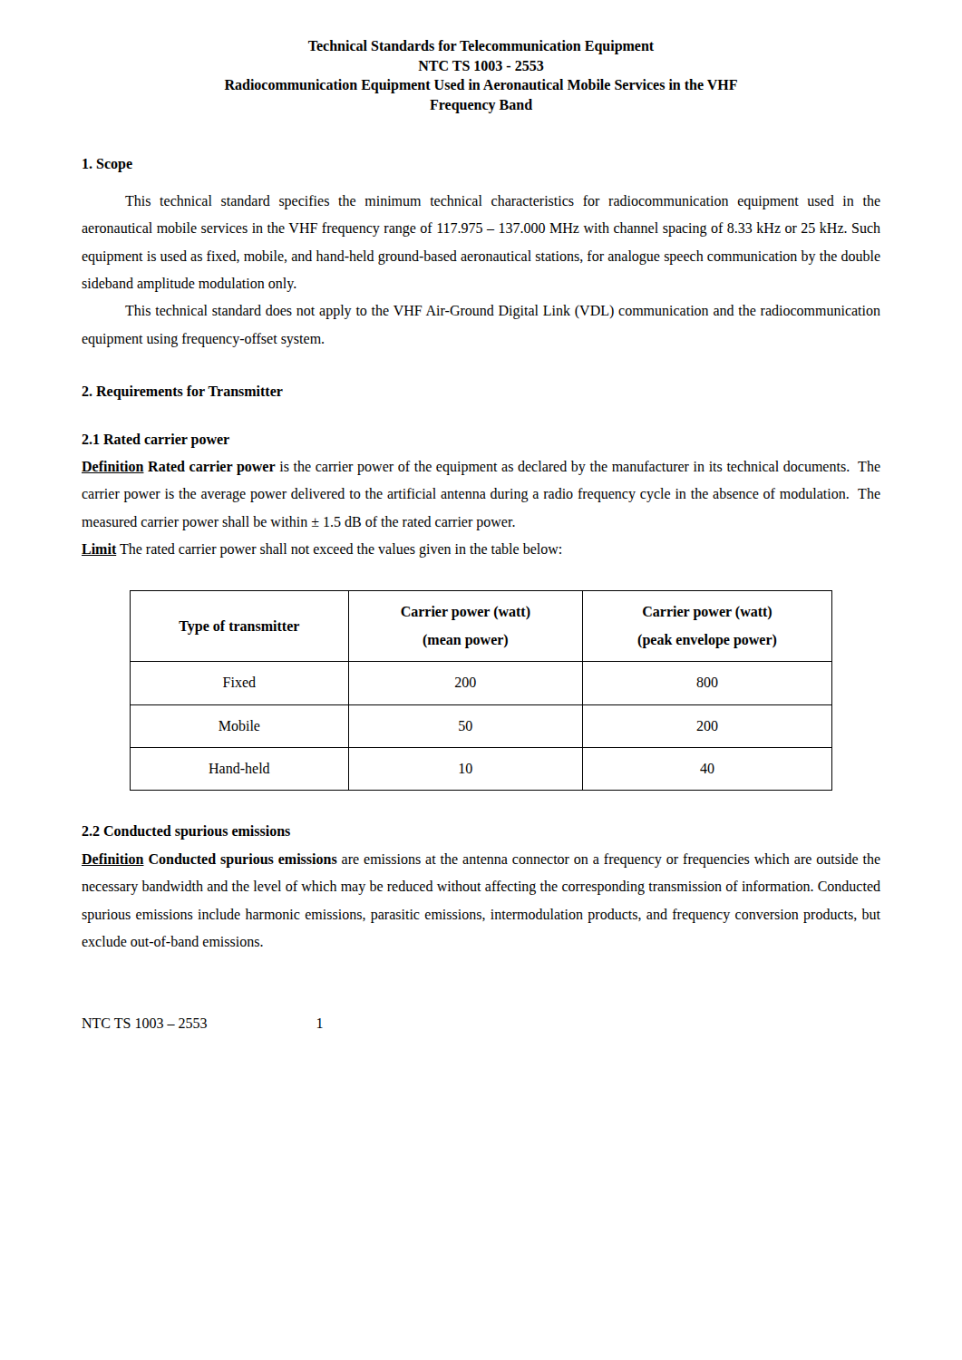Technical Standards for Telecommunication Equipment
NTC TS 1003 - 2553
Radiocommunication Equipment Used in Aeronautical Mobile Services in the VHF
Frequency Band
1. Scope
This technical standard specifies the minimum technical characteristics for radiocommunication equipment used in the aeronautical mobile services in the VHF frequency range of 117.975 – 137.000 MHz with channel spacing of 8.33 kHz or 25 kHz. Such equipment is used as fixed, mobile, and hand-held ground-based aeronautical stations, for analogue speech communication by the double sideband amplitude modulation only.
This technical standard does not apply to the VHF Air-Ground Digital Link (VDL) communication and the radiocommunication equipment using frequency-offset system.
2. Requirements for Transmitter
2.1 Rated carrier power
Definition Rated carrier power is the carrier power of the equipment as declared by the manufacturer in its technical documents. The carrier power is the average power delivered to the artificial antenna during a radio frequency cycle in the absence of modulation. The measured carrier power shall be within ± 1.5 dB of the rated carrier power.
Limit The rated carrier power shall not exceed the values given in the table below:
| Type of transmitter | Carrier power (watt) (mean power) | Carrier power (watt) (peak envelope power) |
| --- | --- | --- |
| Fixed | 200 | 800 |
| Mobile | 50 | 200 |
| Hand-held | 10 | 40 |
2.2 Conducted spurious emissions
Definition Conducted spurious emissions are emissions at the antenna connector on a frequency or frequencies which are outside the necessary bandwidth and the level of which may be reduced without affecting the corresponding transmission of information. Conducted spurious emissions include harmonic emissions, parasitic emissions, intermodulation products, and frequency conversion products, but exclude out-of-band emissions.
NTC TS 1003 – 25531